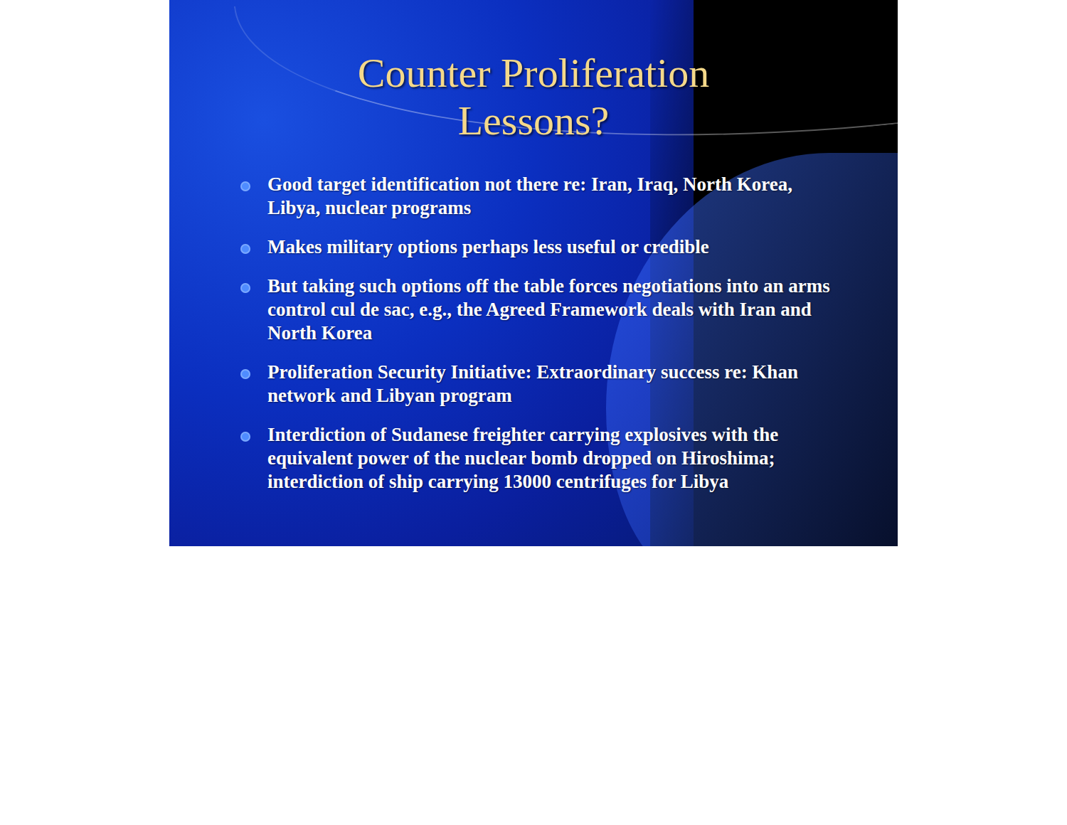Counter Proliferation
Lessons?
Good target identification not there re: Iran, Iraq, North Korea, Libya, nuclear programs
Makes military options perhaps less useful or credible
But taking such options off the table forces negotiations into an arms control cul de sac, e.g., the Agreed Framework deals with Iran and North Korea
Proliferation Security Initiative: Extraordinary success re: Khan network and Libyan program
Interdiction of Sudanese freighter carrying explosives with the equivalent power of the nuclear bomb dropped on Hiroshima; interdiction of ship carrying 13000 centrifuges for Libya